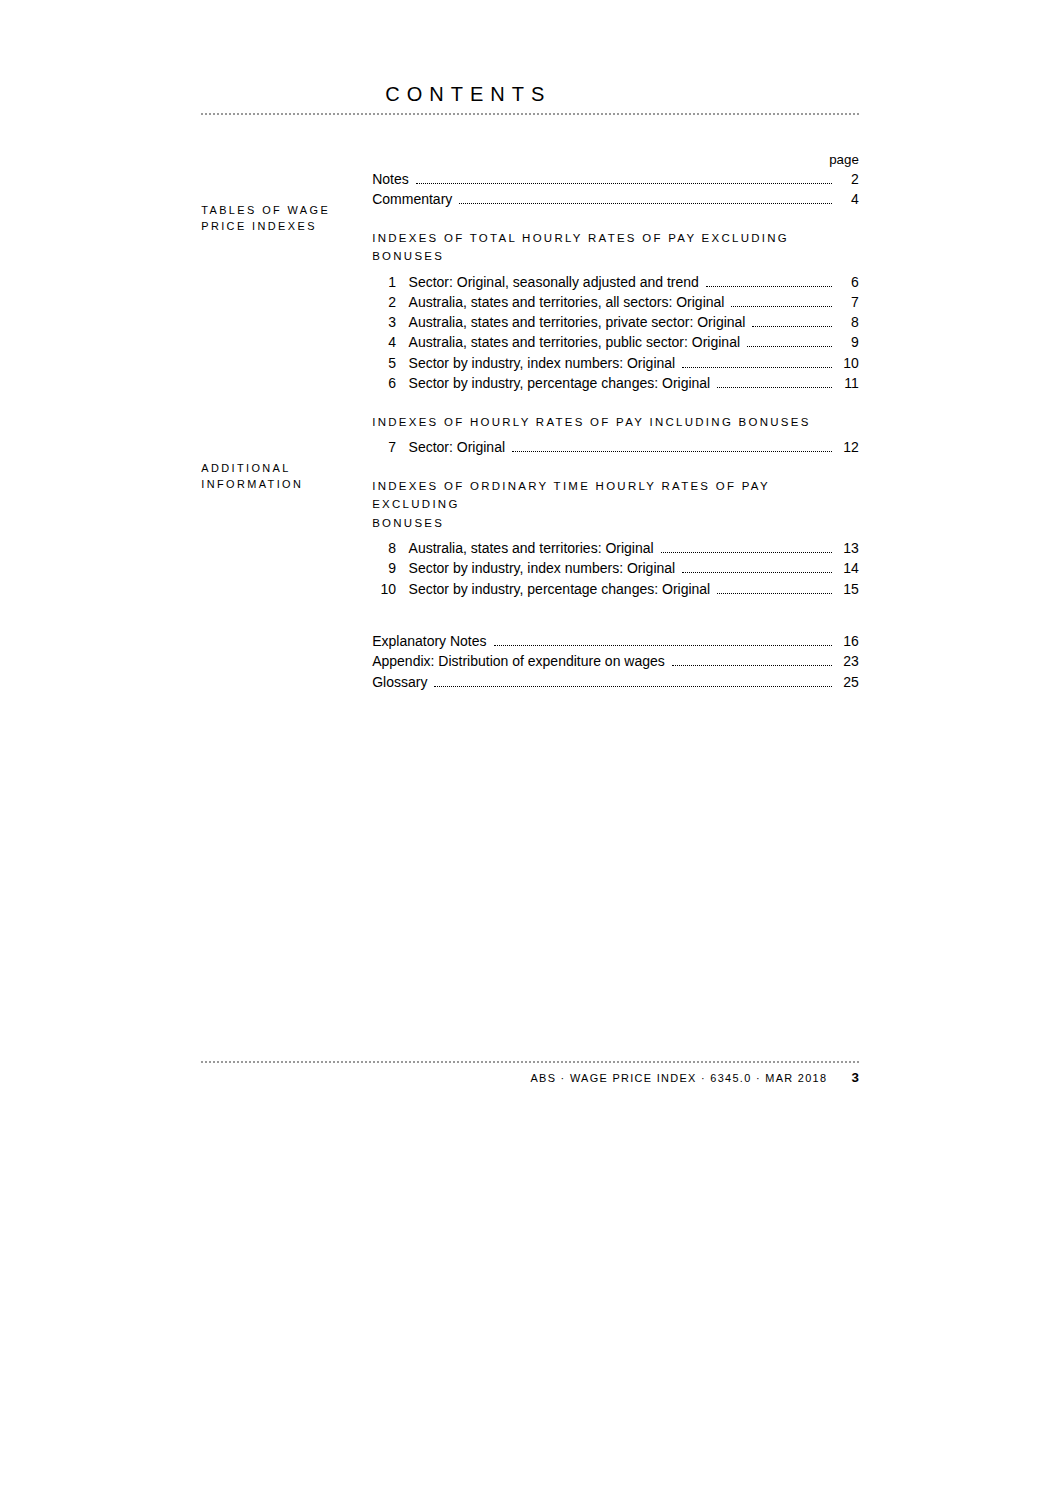Contents
Tables of wage price indexes
Additional information
page
Notes 2
Commentary 4
Indexes of total hourly rates of pay excluding bonuses
1 Sector: Original, seasonally adjusted and trend 6
2 Australia, states and territories, all sectors: Original 7
3 Australia, states and territories, private sector: Original 8
4 Australia, states and territories, public sector: Original 9
5 Sector by industry, index numbers: Original 10
6 Sector by industry, percentage changes: Original 11
Indexes of hourly rates of pay including bonuses
7 Sector: Original 12
Indexes of ordinary time hourly rates of pay excluding
bonuses
8 Australia, states and territories: Original 13
9 Sector by industry, index numbers: Original 14
10 Sector by industry, percentage changes: Original 15
Explanatory Notes 16
Appendix: Distribution of expenditure on wages 23
Glossary 25
ABS · WAGE PRICE INDEX · 6345.0 · MAR 2018 3